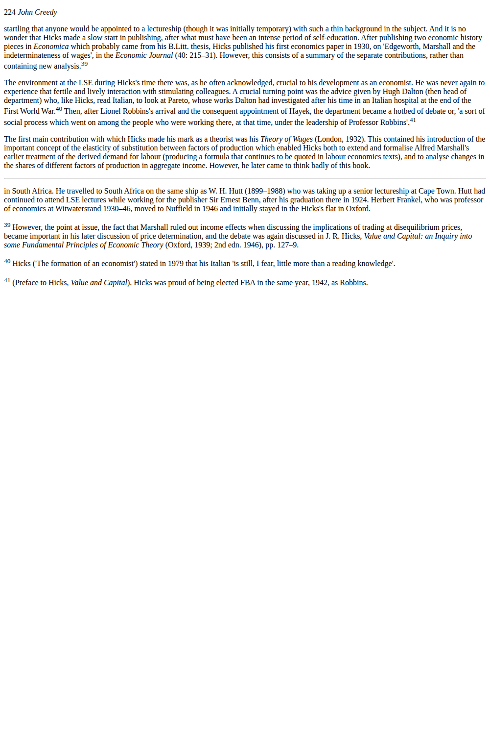224 John Creedy
startling that anyone would be appointed to a lectureship (though it was initially temporary) with such a thin background in the subject. And it is no wonder that Hicks made a slow start in publishing, after what must have been an intense period of self-education. After publishing two economic history pieces in Economica which probably came from his B.Litt. thesis, Hicks published his first economics paper in 1930, on 'Edgeworth, Marshall and the indeterminateness of wages', in the Economic Journal (40: 215–31). However, this consists of a summary of the separate contributions, rather than containing new analysis.39
The environment at the LSE during Hicks's time there was, as he often acknowledged, crucial to his development as an economist. He was never again to experience that fertile and lively interaction with stimulating colleagues. A crucial turning point was the advice given by Hugh Dalton (then head of department) who, like Hicks, read Italian, to look at Pareto, whose works Dalton had investigated after his time in an Italian hospital at the end of the First World War.40 Then, after Lionel Robbins's arrival and the consequent appointment of Hayek, the department became a hotbed of debate or, 'a sort of social process which went on among the people who were working there, at that time, under the leadership of Professor Robbins'.41
The first main contribution with which Hicks made his mark as a theorist was his Theory of Wages (London, 1932). This contained his introduction of the important concept of the elasticity of substitution between factors of production which enabled Hicks both to extend and formalise Alfred Marshall's earlier treatment of the derived demand for labour (producing a formula that continues to be quoted in labour economics texts), and to analyse changes in the shares of different factors of production in aggregate income. However, he later came to think badly of this book.
in South Africa. He travelled to South Africa on the same ship as W. H. Hutt (1899–1988) who was taking up a senior lectureship at Cape Town. Hutt had continued to attend LSE lectures while working for the publisher Sir Ernest Benn, after his graduation there in 1924. Herbert Frankel, who was professor of economics at Witwatersrand 1930–46, moved to Nuffield in 1946 and initially stayed in the Hicks's flat in Oxford.
39 However, the point at issue, the fact that Marshall ruled out income effects when discussing the implications of trading at disequilibrium prices, became important in his later discussion of price determination, and the debate was again discussed in J. R. Hicks, Value and Capital: an Inquiry into some Fundamental Principles of Economic Theory (Oxford, 1939; 2nd edn. 1946), pp. 127–9.
40 Hicks ('The formation of an economist') stated in 1979 that his Italian 'is still, I fear, little more than a reading knowledge'.
41 (Preface to Hicks, Value and Capital). Hicks was proud of being elected FBA in the same year, 1942, as Robbins.